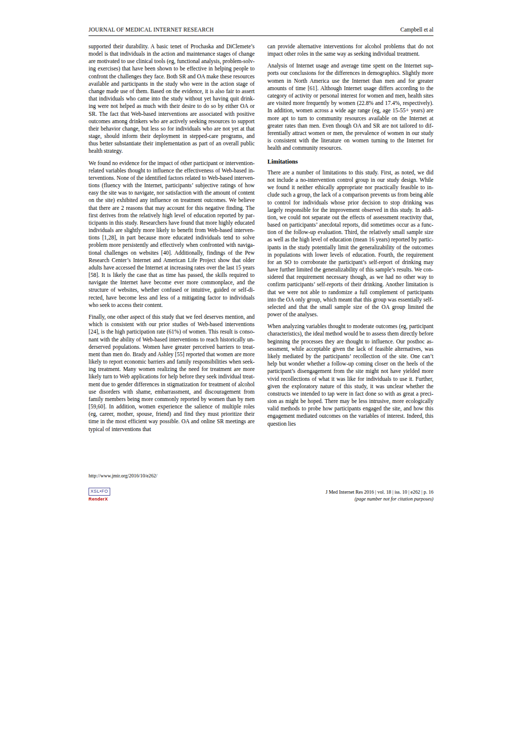JOURNAL OF MEDICAL INTERNET RESEARCH Campbell et al
supported their durability. A basic tenet of Prochaska and DiClemete’s model is that individuals in the action and maintenance stages of change are motivated to use clinical tools (eg, functional analysis, problem-solving exercises) that have been shown to be effective in helping people to confront the challenges they face. Both SR and OA make these resources available and participants in the study who were in the action stage of change made use of them. Based on the evidence, it is also fair to assert that individuals who came into the study without yet having quit drinking were not helped as much with their desire to do so by either OA or SR. The fact that Web-based interventions are associated with positive outcomes among drinkers who are actively seeking resources to support their behavior change, but less so for individuals who are not yet at that stage, should inform their deployment in stepped-care programs, and thus better substantiate their implementation as part of an overall public health strategy.
We found no evidence for the impact of other participant or intervention-related variables thought to influence the effectiveness of Web-based interventions. None of the identified factors related to Web-based interventions (fluency with the Internet, participants’ subjective ratings of how easy the site was to navigate, nor satisfaction with the amount of content on the site) exhibited any influence on treatment outcomes. We believe that there are 2 reasons that may account for this negative finding. The first derives from the relatively high level of education reported by participants in this study. Researchers have found that more highly educated individuals are slightly more likely to benefit from Web-based interventions [1,28], in part because more educated individuals tend to solve problem more persistently and effectively when confronted with navigational challenges on websites [40]. Additionally, findings of the Pew Research Center’s Internet and American Life Project show that older adults have accessed the Internet at increasing rates over the last 15 years [58]. It is likely the case that as time has passed, the skills required to navigate the Internet have become ever more commonplace, and the structure of websites, whether confused or intuitive, guided or self-directed, have become less and less of a mitigating factor to individuals who seek to access their content.
Finally, one other aspect of this study that we feel deserves mention, and which is consistent with our prior studies of Web-based interventions [24], is the high participation rate (61%) of women. This result is consonant with the ability of Web-based interventions to reach historically underserved populations. Women have greater perceived barriers to treatment than men do. Brady and Ashley [55] reported that women are more likely to report economic barriers and family responsibilities when seeking treatment. Many women realizing the need for treatment are more likely turn to Web applications for help before they seek individual treatment due to gender differences in stigmatization for treatment of alcohol use disorders with shame, embarrassment, and discouragement from family members being more commonly reported by women than by men [59,60]. In addition, women experience the salience of multiple roles (eg, career, mother, spouse, friend) and find they must prioritize their time in the most efficient way possible. OA and online SR meetings are typical of interventions that
can provide alternative interventions for alcohol problems that do not impact other roles in the same way as seeking individual treatment.
Analysis of Internet usage and average time spent on the Internet supports our conclusions for the differences in demographics. Slightly more women in North America use the Internet than men and for greater amounts of time [61]. Although Internet usage differs according to the category of activity or personal interest for women and men, health sites are visited more frequently by women (22.8% and 17.4%, respectively). In addition, women across a wide age range (eg, age 15-55+ years) are more apt to turn to community resources available on the Internet at greater rates than men. Even though OA and SR are not tailored to differentially attract women or men, the prevalence of women in our study is consistent with the literature on women turning to the Internet for health and community resources.
Limitations
There are a number of limitations to this study. First, as noted, we did not include a no-intervention control group in our study design. While we found it neither ethically appropriate nor practically feasible to include such a group, the lack of a comparison prevents us from being able to control for individuals whose prior decision to stop drinking was largely responsible for the improvement observed in this study. In addition, we could not separate out the effects of assessment reactivity that, based on participants’ anecdotal reports, did sometimes occur as a function of the follow-up evaluation. Third, the relatively small sample size as well as the high level of education (mean 16 years) reported by participants in the study potentially limit the generalizability of the outcomes in populations with lower levels of education. Fourth, the requirement for an SO to corroborate the participant’s self-report of drinking may have further limited the generalizability of this sample’s results. We considered that requirement necessary though, as we had no other way to confirm participants’ self-reports of their drinking. Another limitation is that we were not able to randomize a full complement of participants into the OA only group, which meant that this group was essentially self-selected and that the small sample size of the OA group limited the power of the analyses.
When analyzing variables thought to moderate outcomes (eg, participant characteristics), the ideal method would be to assess them directly before beginning the processes they are thought to influence. Our posthoc assessment, while acceptable given the lack of feasible alternatives, was likely mediated by the participants’ recollection of the site. One can’t help but wonder whether a follow-up coming closer on the heels of the participant’s disengagement from the site might not have yielded more vivid recollections of what it was like for individuals to use it. Further, given the exploratory nature of this study, it was unclear whether the constructs we intended to tap were in fact done so with as great a precision as might be hoped. There may be less intrusive, more ecologically valid methods to probe how participants engaged the site, and how this engagement mediated outcomes on the variables of interest. Indeed, this question lies
http://www.jmir.org/2016/10/e262/ XSL•FO RenderX
J Med Internet Res 2016 | vol. 18 | iss. 10 | e262 | p. 16
(page number not for citation purposes)